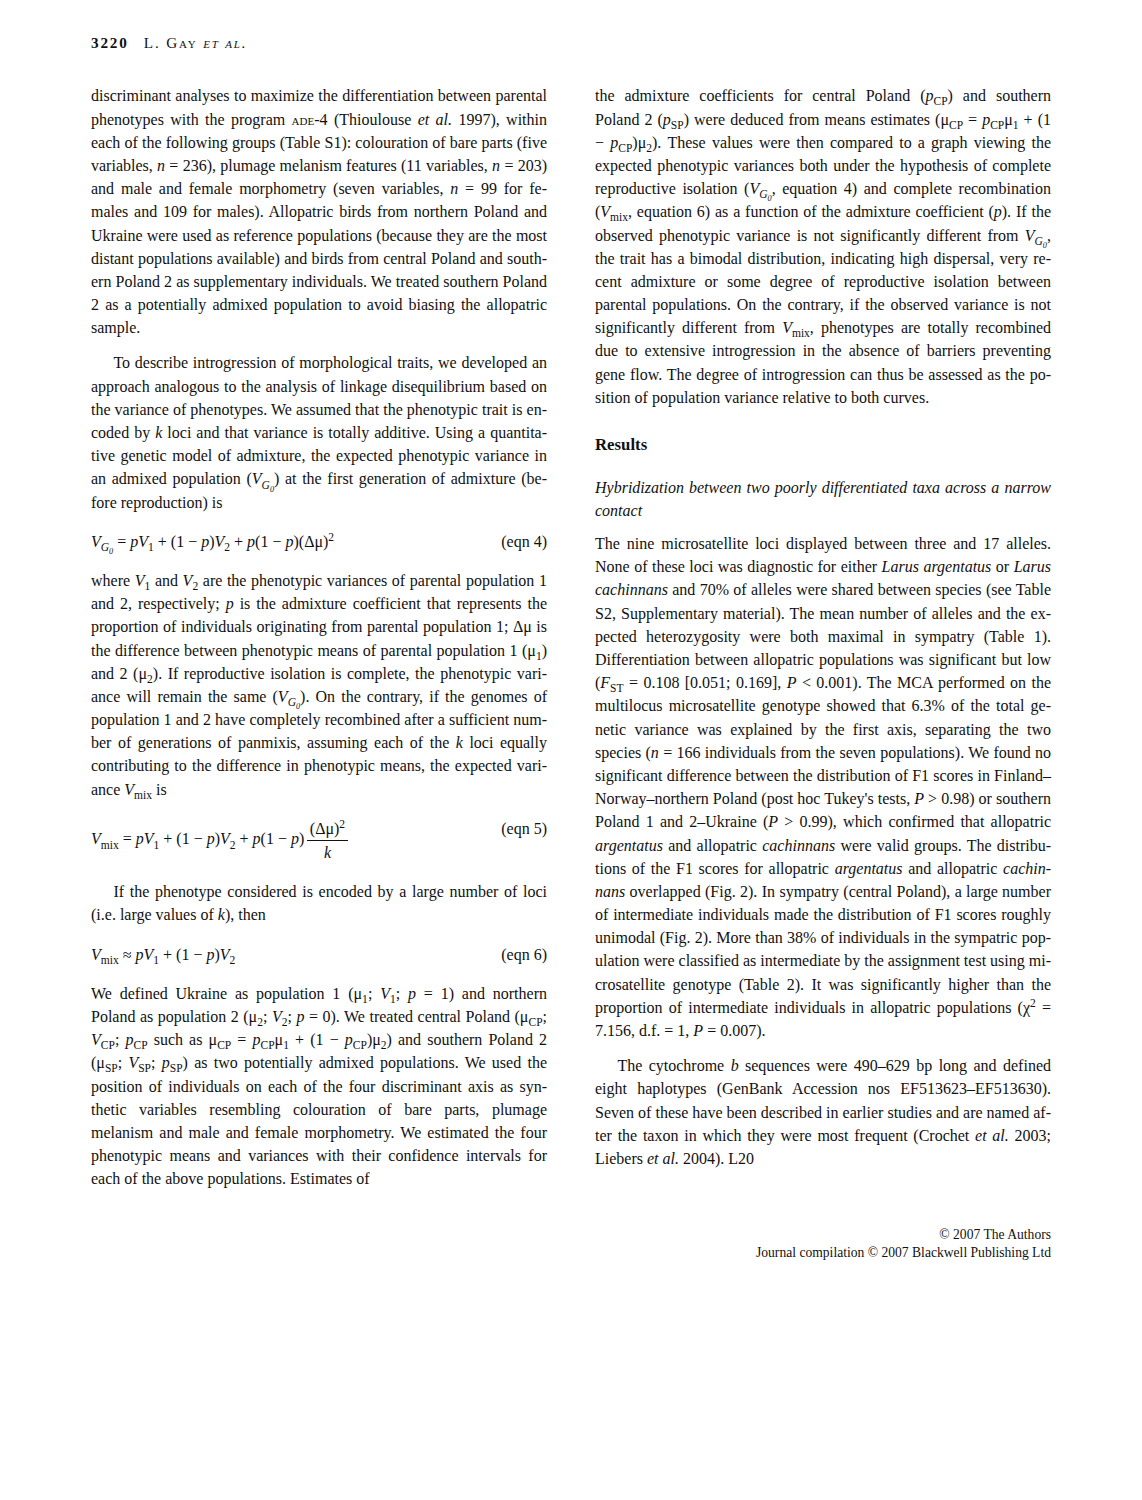3220 L. Gay et al.
discriminant analyses to maximize the differentiation between parental phenotypes with the program ade-4 (Thioulouse et al. 1997), within each of the following groups (Table S1): colouration of bare parts (five variables, n = 236), plumage melanism features (11 variables, n = 203) and male and female morphometry (seven variables, n = 99 for females and 109 for males). Allopatric birds from northern Poland and Ukraine were used as reference populations (because they are the most distant populations available) and birds from central Poland and southern Poland 2 as supplementary individuals. We treated southern Poland 2 as a potentially admixed population to avoid biasing the allopatric sample.
To describe introgression of morphological traits, we developed an approach analogous to the analysis of linkage disequilibrium based on the variance of phenotypes. We assumed that the phenotypic trait is encoded by k loci and that variance is totally additive. Using a quantitative genetic model of admixture, the expected phenotypic variance in an admixed population (VG0) at the first generation of admixture (before reproduction) is
(eqn 4) VG0 = pV1 + (1 − p)V2 + p(1 − p)(Δμ)2
where V1 and V2 are the phenotypic variances of parental population 1 and 2, respectively; p is the admixture coefficient that represents the proportion of individuals originating from parental population 1; Δμ is the difference between phenotypic means of parental population 1 (μ1) and 2 (μ2). If reproductive isolation is complete, the phenotypic variance will remain the same (VG0). On the contrary, if the genomes of population 1 and 2 have completely recombined after a sufficient number of generations of panmixis, assuming each of the k loci equally contributing to the difference in phenotypic means, the expected variance Vmix is
(eqn 5) Vmix = pV1 + (1 − p)V2 + p(1 − p)(Δμ)2 k
If the phenotype considered is encoded by a large number of loci (i.e. large values of k), then
(eqn 6) Vmix ≈ pV1 + (1 − p)V2
We defined Ukraine as population 1 (μ1; V1; p = 1) and northern Poland as population 2 (μ2; V2; p = 0). We treated central Poland (μCP; VCP; pCP such as μCP = pCPμ1 + (1 − pCP)μ2) and southern Poland 2 (μSP; VSP; pSP) as two potentially admixed populations. We used the position of individuals on each of the four discriminant axis as synthetic variables resembling colouration of bare parts, plumage melanism and male and female morphometry. We estimated the four phenotypic means and variances with their confidence intervals for each of the above populations. Estimates of
the admixture coefficients for central Poland (pCP) and southern Poland 2 (pSP) were deduced from means estimates (μCP = pCPμ1 + (1 − pCP)μ2). These values were then compared to a graph viewing the expected phenotypic variances both under the hypothesis of complete reproductive isolation (VG0, equation 4) and complete recombination (Vmix, equation 6) as a function of the admixture coefficient (p). If the observed phenotypic variance is not significantly different from VG0, the trait has a bimodal distribution, indicating high dispersal, very recent admixture or some degree of reproductive isolation between parental populations. On the contrary, if the observed variance is not significantly different from Vmix, phenotypes are totally recombined due to extensive introgression in the absence of barriers preventing gene flow. The degree of introgression can thus be assessed as the position of population variance relative to both curves.
Results
Hybridization between two poorly differentiated taxa across a narrow contact
The nine microsatellite loci displayed between three and 17 alleles. None of these loci was diagnostic for either Larus argentatus or Larus cachinnans and 70% of alleles were shared between species (see Table S2, Supplementary material). The mean number of alleles and the expected heterozygosity were both maximal in sympatry (Table 1). Differentiation between allopatric populations was significant but low (FST = 0.108 [0.051; 0.169], P < 0.001). The MCA performed on the multilocus microsatellite genotype showed that 6.3% of the total genetic variance was explained by the first axis, separating the two species (n = 166 individuals from the seven populations). We found no significant difference between the distribution of F1 scores in Finland–Norway–northern Poland (post hoc Tukey's tests, P > 0.98) or southern Poland 1 and 2–Ukraine (P > 0.99), which confirmed that allopatric argentatus and allopatric cachinnans were valid groups. The distributions of the F1 scores for allopatric argentatus and allopatric cachinnans overlapped (Fig. 2). In sympatry (central Poland), a large number of intermediate individuals made the distribution of F1 scores roughly unimodal (Fig. 2). More than 38% of individuals in the sympatric population were classified as intermediate by the assignment test using microsatellite genotype (Table 2). It was significantly higher than the proportion of intermediate individuals in allopatric populations (χ2 = 7.156, d.f. = 1, P = 0.007).
The cytochrome b sequences were 490–629 bp long and defined eight haplotypes (GenBank Accession nos EF513623–EF513630). Seven of these have been described in earlier studies and are named after the taxon in which they were most frequent (Crochet et al. 2003; Liebers et al. 2004). L20
© 2007 The Authors
Journal compilation © 2007 Blackwell Publishing Ltd